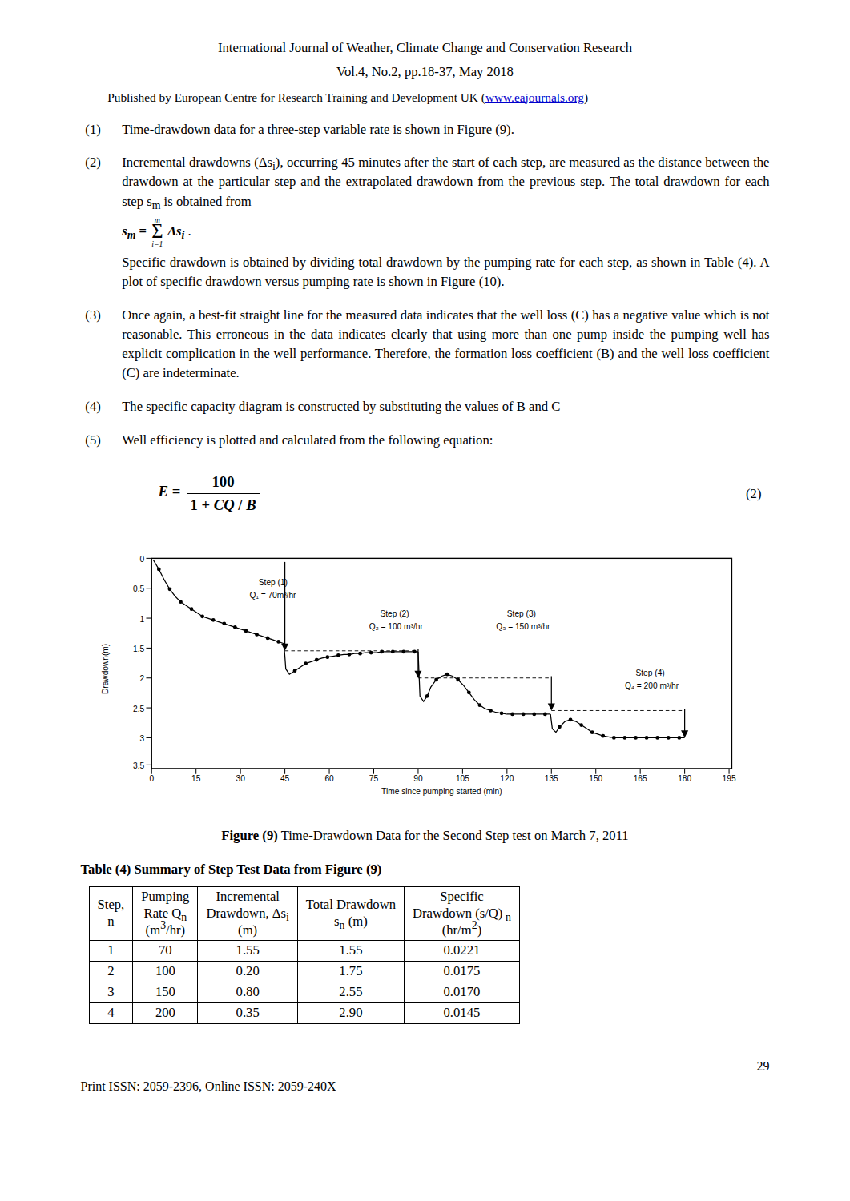International Journal of Weather, Climate Change and Conservation Research
Vol.4, No.2, pp.18-37, May 2018
Published by European Centre for Research Training and Development UK (www.eajournals.org)
Time-drawdown data for a three-step variable rate is shown in Figure (9).
Incremental drawdowns (Δsi), occurring 45 minutes after the start of each step, are measured as the distance between the drawdown at the particular step and the extrapolated drawdown from the previous step. The total drawdown for each step sm is obtained from sm = mΣi=1 Δsi . Specific drawdown is obtained by dividing total drawdown by the pumping rate for each step, as shown in Table (4). A plot of specific drawdown versus pumping rate is shown in Figure (10).
Once again, a best-fit straight line for the measured data indicates that the well loss (C) has a negative value which is not reasonable. This erroneous in the data indicates clearly that using more than one pump inside the pumping well has explicit complication in the well performance. Therefore, the formation loss coefficient (B) and the well loss coefficient (C) are indeterminate.
The specific capacity diagram is constructed by substituting the values of B and C
Well efficiency is plotted and calculated from the following equation:
E = 100 1 + CQ / B (2)
0 0.5 1 1.5 2 2.5 3 3.5 Drawdown(m) 0 15 30 45 60 75 90 105 120 135 150 165 180 195 Time since pumping started (min) Step (1) Q₁ = 70m³/hr Step (2) Q₂ = 100 m³/hr Step (3) Q₃ = 150 m³/hr Step (4) Q₄ = 200 m³/hr
Figure (9) Time-Drawdown Data for the Second Step test on March 7, 2011
Table (4) Summary of Step Test Data from Figure (9)
| Step, n | Pumping Rate Q n (m 3 /hr) | Incremental Drawdown, Δs i (m) | Total Drawdown s n (m) | Specific Drawdown (s/Q) n (hr/m 2 ) |
| --- | --- | --- | --- | --- |
| 1 | 70 | 1.55 | 1.55 | 0.0221 |
| 2 | 100 | 0.20 | 1.75 | 0.0175 |
| 3 | 150 | 0.80 | 2.55 | 0.0170 |
| 4 | 200 | 0.35 | 2.90 | 0.0145 |
29
Print ISSN: 2059-2396, Online ISSN: 2059-240X